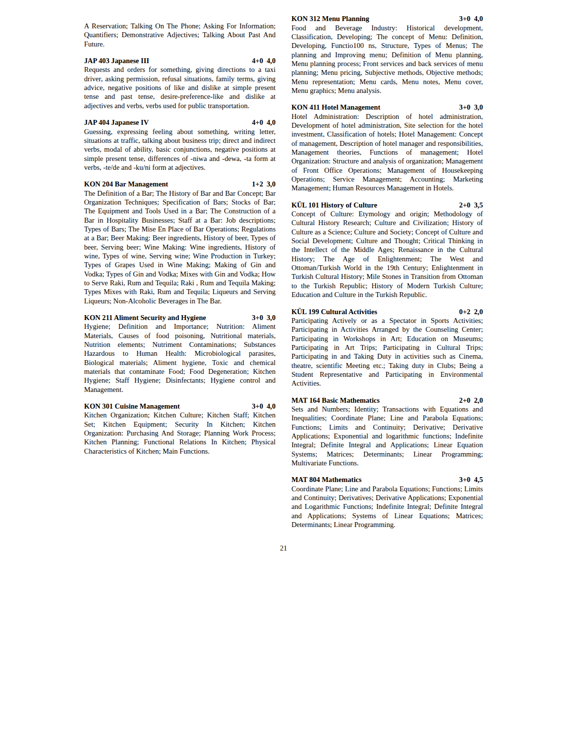A Reservation; Talking On The Phone; Asking For Information; Quantifiers; Demonstrative Adjectives; Talking About Past And Future.
JAP 403 Japanese III 4+0 4,0
Requests and orders for something, giving directions to a taxi driver, asking permission, refusal situations, family terms, giving advice, negative positions of like and dislike at simple present tense and past tense, desire-preference-like and dislike at adjectives and verbs, verbs used for public transportation.
JAP 404 Japanese IV 4+0 4,0
Guessing, expressing feeling about something, writing letter, situations at traffic, talking about business trip; direct and indirect verbs, modal of ability, basic conjunctions, negative positions at simple present tense, differences of -niwa and -dewa, -ta form at verbs, -te/de and -ku/ni form at adjectives.
KON 204 Bar Management 1+2 3,0
The Definition of a Bar; The History of Bar and Bar Concept; Bar Organization Techniques; Specification of Bars; Stocks of Bar; The Equipment and Tools Used in a Bar; The Construction of a Bar in Hospitality Businesses; Staff at a Bar: Job descriptions; Types of Bars; The Mise En Place of Bar Operations; Regulations at a Bar; Beer Making: Beer ingredients, History of beer, Types of beer, Serving beer; Wine Making: Wine ingredients, History of wine, Types of wine, Serving wine; Wine Production in Turkey; Types of Grapes Used in Wine Making; Making of Gin and Vodka; Types of Gin and Vodka; Mixes with Gin and Vodka; How to Serve Raki, Rum and Tequila; Raki , Rum and Tequila Making; Types Mixes with Raki, Rum and Tequila; Liqueurs and Serving Liqueurs; Non-Alcoholic Beverages in The Bar.
KON 211 Aliment Security and Hygiene 3+0 3,0
Hygiene; Definition and Importance; Nutrition: Aliment Materials, Causes of food poisoning, Nutritional materials, Nutrition elements; Nutriment Contaminations; Substances Hazardous to Human Health: Microbiological parasites, Biological materials; Aliment hygiene, Toxic and chemical materials that contaminate Food; Food Degeneration; Kitchen Hygiene; Staff Hygiene; Disinfectants; Hygiene control and Management.
KON 301 Cuisine Management 3+0 4,0
Kitchen Organization; Kitchen Culture; Kitchen Staff; Kitchen Set; Kitchen Equipment; Security In Kitchen; Kitchen Organization: Purchasing And Storage; Planning Work Process; Kitchen Planning; Functional Relations In Kitchen; Physical Characteristics of Kitchen; Main Functions.
KON 312 Menu Planning 3+0 4,0
Food and Beverage Industry: Historical development, Classification, Developing; The concept of Menu: Definition, Developing, Functio100 ns, Structure, Types of Menus; The planning and Improving menu; Definition of Menu planning, Menu planning process; Front services and back services of menu planning; Menu pricing, Subjective methods, Objective methods; Menu representation; Menu cards, Menu notes, Menu cover, Menu graphics; Menu analysis.
KON 411 Hotel Management 3+0 3,0
Hotel Administration: Description of hotel administration, Development of hotel administration, Site selection for the hotel investment, Classification of hotels; Hotel Management: Concept of management, Description of hotel manager and responsibilities, Management theories, Functions of management; Hotel Organization: Structure and analysis of organization; Management of Front Office Operations; Management of Housekeeping Operations; Service Management; Accounting; Marketing Management; Human Resources Management in Hotels.
KÜL 101 History of Culture 2+0 3,5
Concept of Culture: Etymology and origin; Methodology of Cultural History Research; Culture and Civilization; History of Culture as a Science; Culture and Society; Concept of Culture and Social Development; Culture and Thought; Critical Thinking in the Intellect of the Middle Ages; Renaissance in the Cultural History; The Age of Enlightenment; The West and Ottoman/Turkish World in the 19th Century; Enlightenment in Turkish Cultural History; Mile Stones in Transition from Ottoman to the Turkish Republic; History of Modern Turkish Culture; Education and Culture in the Turkish Republic.
KÜL 199 Cultural Activities 0+2 2,0
Participating Actively or as a Spectator in Sports Activities; Participating in Activities Arranged by the Counseling Center; Participating in Workshops in Art; Education on Museums; Participating in Art Trips; Participating in Cultural Trips; Participating in and Taking Duty in activities such as Cinema, theatre, scientific Meeting etc.; Taking duty in Clubs; Being a Student Representative and Participating in Environmental Activities.
MAT 164 Basic Mathematics 2+0 2,0
Sets and Numbers; Identity; Transactions with Equations and Inequalities; Coordinate Plane; Line and Parabola Equations; Functions; Limits and Continuity; Derivative; Derivative Applications; Exponential and logarithmic functions; Indefinite Integral; Definite Integral and Applications; Linear Equation Systems; Matrices; Determinants; Linear Programming; Multivariate Functions.
MAT 804 Mathematics 3+0 4,5
Coordinate Plane; Line and Parabola Equations; Functions; Limits and Continuity; Derivatives; Derivative Applications; Exponential and Logarithmic Functions; Indefinite Integral; Definite Integral and Applications; Systems of Linear Equations; Matrices; Determinants; Linear Programming.
21